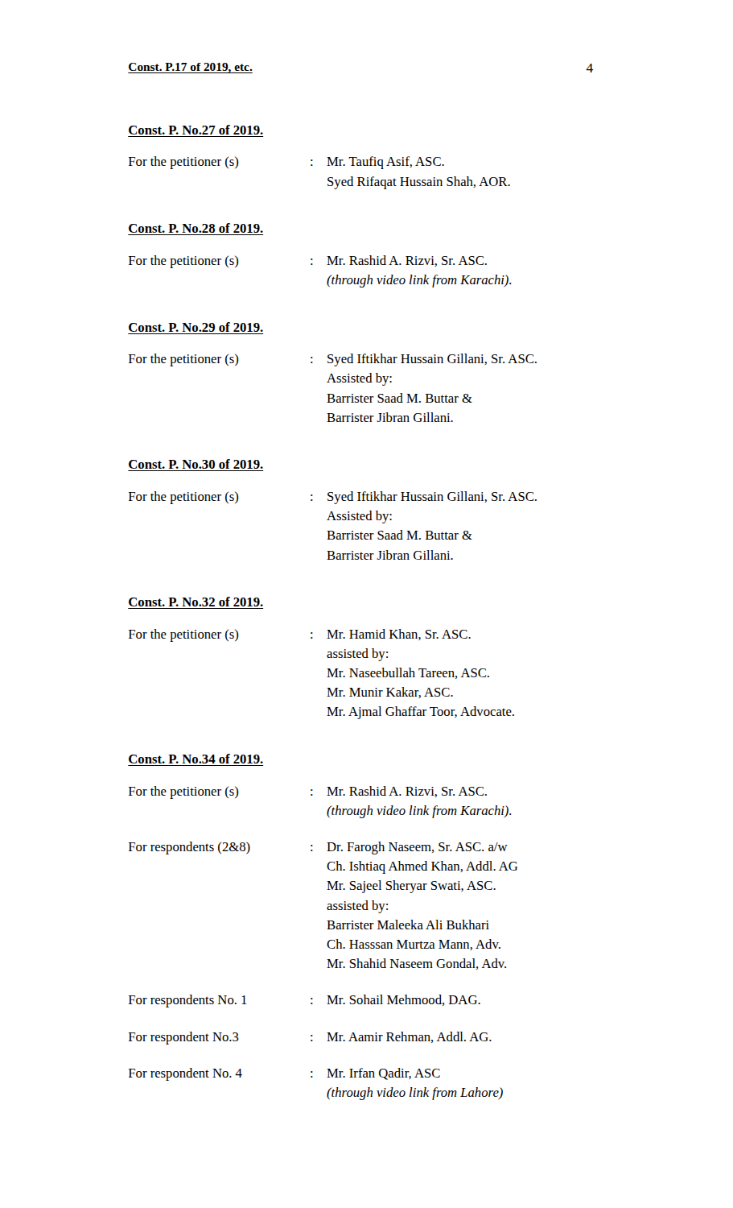Const. P.17 of 2019, etc.
4
Const. P. No.27 of 2019.
| For the petitioner (s) | : | Mr. Taufiq Asif, ASC. Syed Rifaqat Hussain Shah, AOR. |
Const. P. No.28 of 2019.
| For the petitioner (s) | : | Mr. Rashid A. Rizvi, Sr. ASC. (through video link from Karachi). |
Const. P. No.29 of 2019.
| For the petitioner (s) | : | Syed Iftikhar Hussain Gillani, Sr. ASC. Assisted by: Barrister Saad M. Buttar & Barrister Jibran Gillani. |
Const. P. No.30 of 2019.
| For the petitioner (s) | : | Syed Iftikhar Hussain Gillani, Sr. ASC. Assisted by: Barrister Saad M. Buttar & Barrister Jibran Gillani. |
Const. P. No.32 of 2019.
| For the petitioner (s) | : | Mr. Hamid Khan, Sr. ASC. assisted by: Mr. Naseebullah Tareen, ASC. Mr. Munir Kakar, ASC. Mr. Ajmal Ghaffar Toor, Advocate. |
Const. P. No.34 of 2019.
| For the petitioner (s) | : | Mr. Rashid A. Rizvi, Sr. ASC. (through video link from Karachi). |
| For respondents (2&8) | : | Dr. Farogh Naseem, Sr. ASC. a/w Ch. Ishtiaq Ahmed Khan, Addl. AG Mr. Sajeel Sheryar Swati, ASC. assisted by: Barrister Maleeka Ali Bukhari Ch. Hasssan Murtza Mann, Adv. Mr. Shahid Naseem Gondal, Adv. |
| For respondents No. 1 | : | Mr. Sohail Mehmood, DAG. |
| For respondent No.3 | : | Mr. Aamir Rehman, Addl. AG. |
| For respondent No. 4 | : | Mr. Irfan Qadir, ASC (through video link from Lahore) |